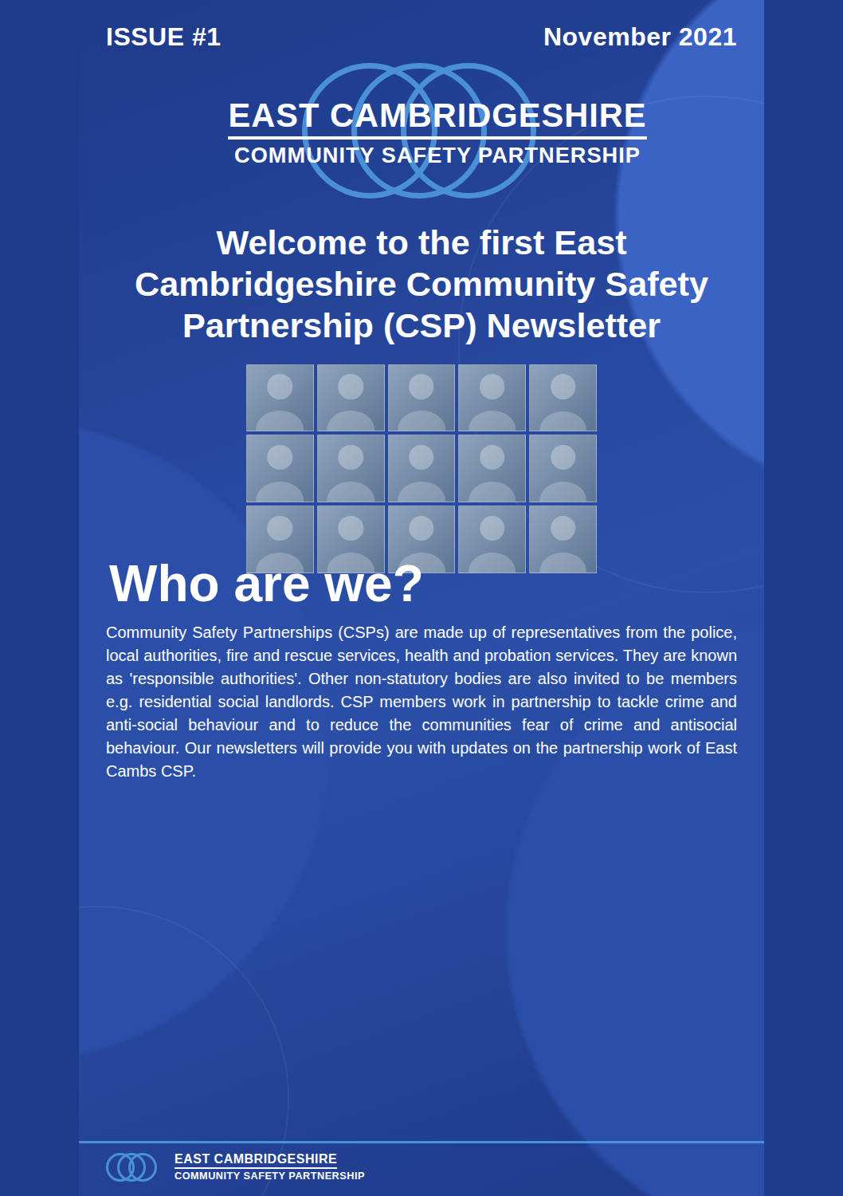Issue #1
November 2021
East Cambridgeshire Community Safety Partnership
Welcome to the first East Cambridgeshire Community Safety Partnership (CSP) Newsletter
Member portrait 1
Member portrait 2
Member portrait 3
Member portrait 4
Member portrait 5
Member portrait 6
Member portrait 7
Member portrait 8
Member portrait 9
Member portrait 10
Member portrait 11
Member portrait 12
Member portrait 13
Member portrait 14
Member portrait 15
Who are we?
Community Safety Partnerships (CSPs) are made up of representatives from the police, local authorities, fire and rescue services, health and probation services. They are known as 'responsible authorities'. Other non-statutory bodies are also invited to be members e.g. residential social landlords. CSP members work in partnership to tackle crime and anti-social behaviour and to reduce the communities fear of crime and antisocial behaviour. Our newsletters will provide you with updates on the partnership work of East Cambs CSP.
East Cambridgeshire Community Safety Partnership